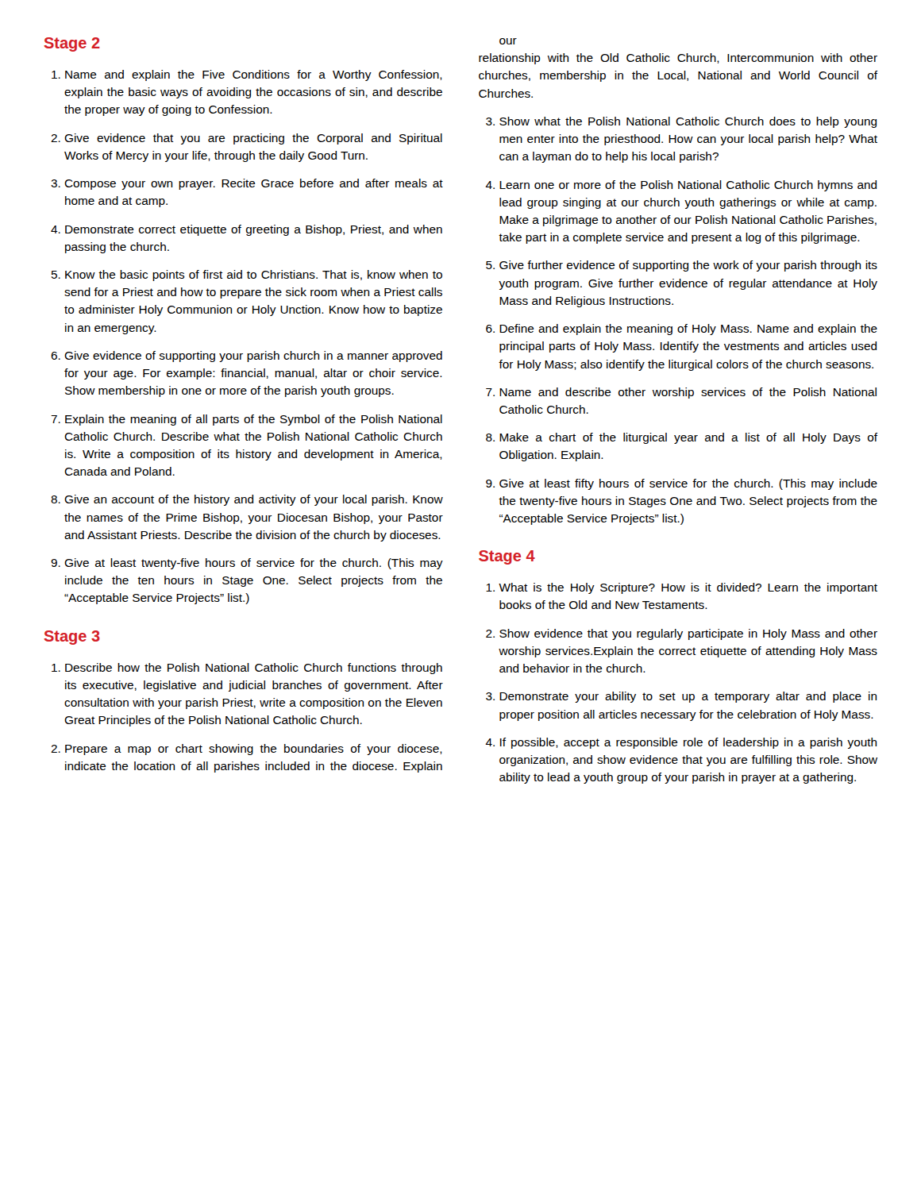Stage 2
Name and explain the Five Conditions for a Worthy Confession, explain the basic ways of avoiding the occasions of sin, and describe the proper way of going to Confession.
Give evidence that you are practicing the Corporal and Spiritual Works of Mercy in your life, through the daily Good Turn.
Compose your own prayer. Recite Grace before and after meals at home and at camp.
Demonstrate correct etiquette of greeting a Bishop, Priest, and when passing the church.
Know the basic points of first aid to Christians. That is, know when to send for a Priest and how to prepare the sick room when a Priest calls to administer Holy Communion or Holy Unction. Know how to baptize in an emergency.
Give evidence of supporting your parish church in a manner approved for your age. For example: financial, manual, altar or choir service. Show membership in one or more of the parish youth groups.
Explain the meaning of all parts of the Symbol of the Polish National Catholic Church. Describe what the Polish National Catholic Church is. Write a composition of its history and development in America, Canada and Poland.
Give an account of the history and activity of your local parish. Know the names of the Prime Bishop, your Diocesan Bishop, your Pastor and Assistant Priests. Describe the division of the church by dioceses.
Give at least twenty-five hours of service for the church. (This may include the ten hours in Stage One. Select projects from the “Acceptable Service Projects” list.)
Stage 3
Describe how the Polish National Catholic Church functions through its executive, legislative and judicial branches of government. After consultation with your parish Priest, write a composition on the Eleven Great Principles of the Polish National Catholic Church.
Prepare a map or chart showing the boundaries of your diocese, indicate the location of all parishes included in the diocese. Explain our
relationship with the Old Catholic Church, Intercommunion with other churches, membership in the Local, National and World Council of Churches.
Show what the Polish National Catholic Church does to help young men enter into the priesthood. How can your local parish help? What can a layman do to help his local parish?
Learn one or more of the Polish National Catholic Church hymns and lead group singing at our church youth gatherings or while at camp. Make a pilgrimage to another of our Polish National Catholic Parishes, take part in a complete service and present a log of this pilgrimage.
Give further evidence of supporting the work of your parish through its youth program. Give further evidence of regular attendance at Holy Mass and Religious Instructions.
Define and explain the meaning of Holy Mass. Name and explain the principal parts of Holy Mass. Identify the vestments and articles used for Holy Mass; also identify the liturgical colors of the church seasons.
Name and describe other worship services of the Polish National Catholic Church.
Make a chart of the liturgical year and a list of all Holy Days of Obligation. Explain.
Give at least fifty hours of service for the church. (This may include the twenty-five hours in Stages One and Two. Select projects from the “Acceptable Service Projects” list.)
Stage 4
What is the Holy Scripture? How is it divided? Learn the important books of the Old and New Testaments.
Show evidence that you regularly participate in Holy Mass and other worship services.Explain the correct etiquette of attending Holy Mass and behavior in the church.
Demonstrate your ability to set up a temporary altar and place in proper position all articles necessary for the celebration of Holy Mass.
If possible, accept a responsible role of leadership in a parish youth organization, and show evidence that you are fulfilling this role. Show ability to lead a youth group of your parish in prayer at a gathering.